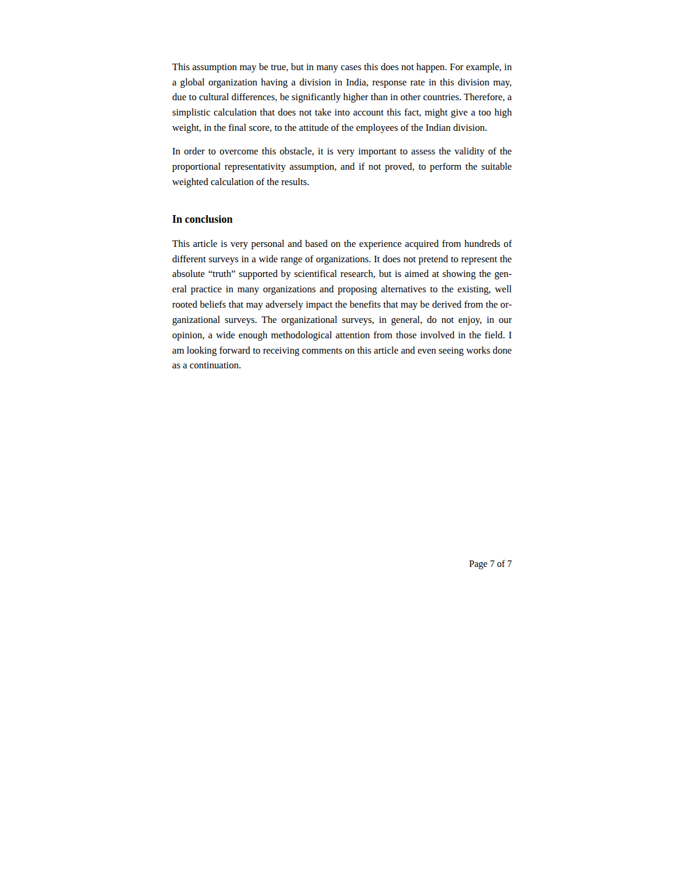This assumption may be true, but in many cases this does not happen. For example, in a global organization having a division in India, response rate in this division may, due to cultural differences, be significantly higher than in other countries. Therefore, a simplistic calculation that does not take into account this fact, might give a too high weight, in the final score, to the attitude of the employees of the Indian division.
In order to overcome this obstacle, it is very important to assess the validity of the proportional representativity assumption, and if not proved, to perform the suitable weighted calculation of the results.
In conclusion
This article is very personal and based on the experience acquired from hundreds of different surveys in a wide range of organizations. It does not pretend to represent the absolute “truth” supported by scientifical research, but is aimed at showing the general practice in many organizations and proposing alternatives to the existing, well rooted beliefs that may adversely impact the benefits that may be derived from the organizational surveys. The organizational surveys, in general, do not enjoy, in our opinion, a wide enough methodological attention from those involved in the field. I am looking forward to receiving comments on this article and even seeing works done as a continuation.
Page 7 of 7